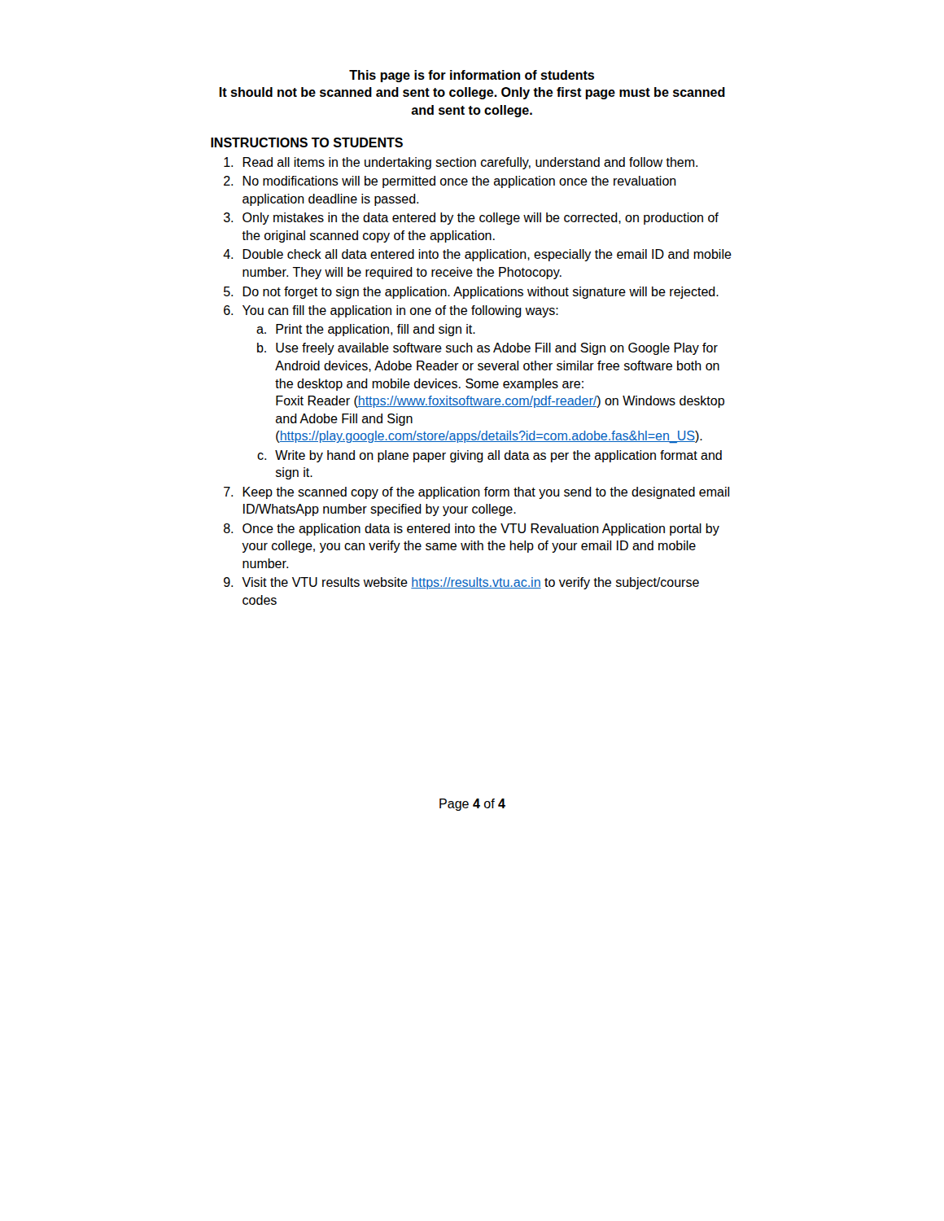This page is for information of students
It should not be scanned and sent to college. Only the first page must be scanned and sent to college.
INSTRUCTIONS TO STUDENTS
Read all items in the undertaking section carefully, understand and follow them.
No modifications will be permitted once the application once the revaluation application deadline is passed.
Only mistakes in the data entered by the college will be corrected, on production of the original scanned copy of the application.
Double check all data entered into the application, especially the email ID and mobile number. They will be required to receive the Photocopy.
Do not forget to sign the application. Applications without signature will be rejected.
You can fill the application in one of the following ways:
Print the application, fill and sign it.
Use freely available software such as Adobe Fill and Sign on Google Play for Android devices, Adobe Reader or several other similar free software both on the desktop and mobile devices. Some examples are:
Foxit Reader (https://www.foxitsoftware.com/pdf-reader/) on Windows desktop and Adobe Fill and Sign
(https://play.google.com/store/apps/details?id=com.adobe.fas&hl=en_US).
Write by hand on plane paper giving all data as per the application format and sign it.
Keep the scanned copy of the application form that you send to the designated email ID/WhatsApp number specified by your college.
Once the application data is entered into the VTU Revaluation Application portal by your college, you can verify the same with the help of your email ID and mobile number.
Visit the VTU results website https://results.vtu.ac.in to verify the subject/course codes
Page 4 of 4